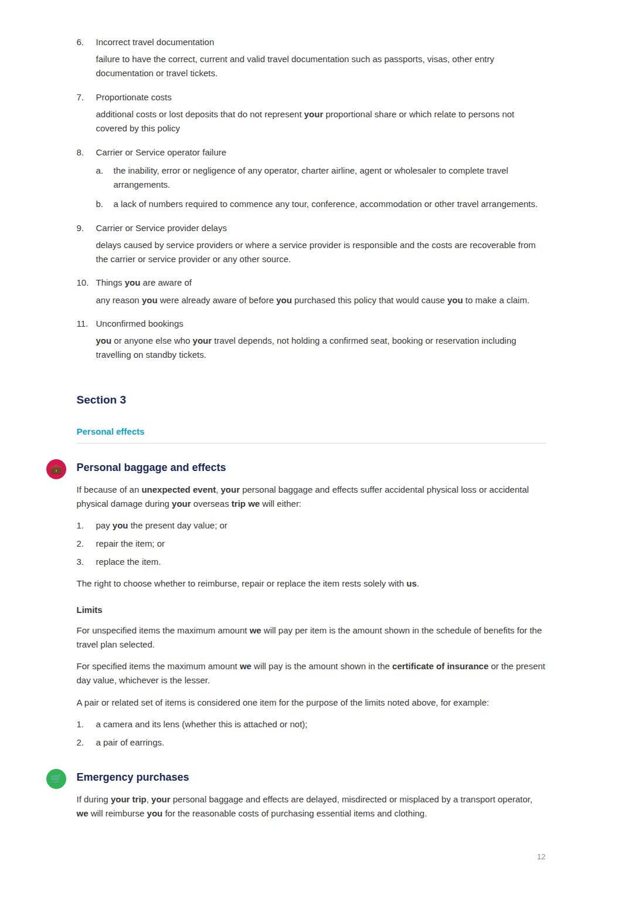Incorrect travel documentation failure to have the correct, current and valid travel documentation such as passports, visas, other entry documentation or travel tickets.
Proportionate costs additional costs or lost deposits that do not represent your proportional share or which relate to persons not covered by this policy
Carrier or Service operator failure
the inability, error or negligence of any operator, charter airline, agent or wholesaler to complete travel arrangements.
a lack of numbers required to commence any tour, conference, accommodation or other travel arrangements.
Carrier or Service provider delays delays caused by service providers or where a service provider is responsible and the costs are recoverable from the carrier or service provider or any other source.
Things you are aware of any reason you were already aware of before you purchased this policy that would cause you to make a claim.
Unconfirmed bookings you or anyone else who your travel depends, not holding a confirmed seat, booking or reservation including travelling on standby tickets.
Section 3
Personal effects
💼
Personal baggage and effects
If because of an unexpected event, your personal baggage and effects suffer accidental physical loss or accidental physical damage during your overseas trip we will either:
pay you the present day value; or
repair the item; or
replace the item.
The right to choose whether to reimburse, repair or replace the item rests solely with us.
Limits
For unspecified items the maximum amount we will pay per item is the amount shown in the schedule of benefits for the travel plan selected.
For specified items the maximum amount we will pay is the amount shown in the certificate of insurance or the present day value, whichever is the lesser.
A pair or related set of items is considered one item for the purpose of the limits noted above, for example:
a camera and its lens (whether this is attached or not);
a pair of earrings.
🛒
Emergency purchases
If during your trip, your personal baggage and effects are delayed, misdirected or misplaced by a transport operator, we will reimburse you for the reasonable costs of purchasing essential items and clothing.
12